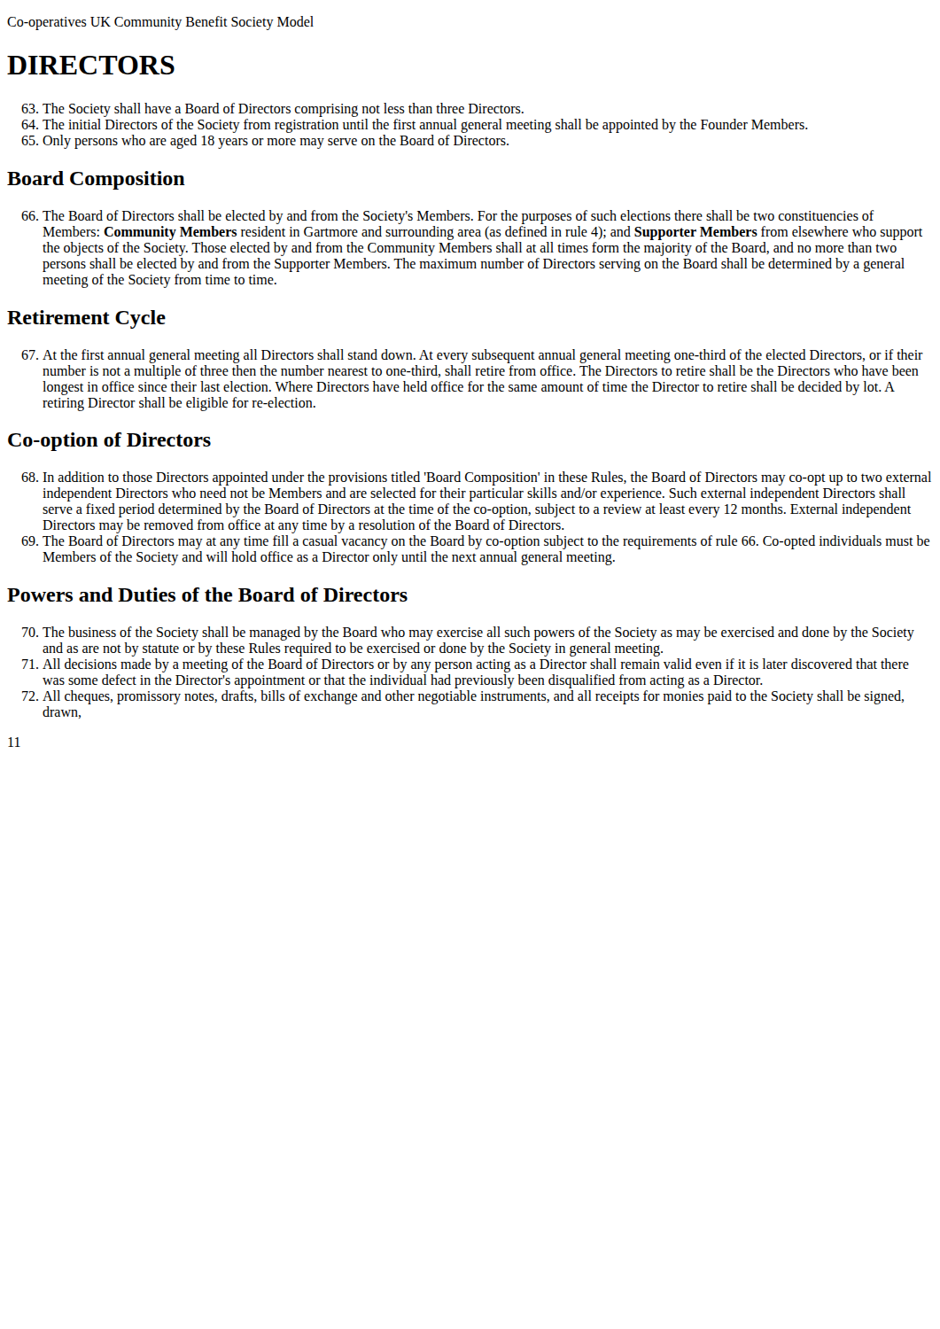Co-operatives UK Community Benefit Society Model
DIRECTORS
The Society shall have a Board of Directors comprising not less than three Directors.
The initial Directors of the Society from registration until the first annual general meeting shall be appointed by the Founder Members.
Only persons who are aged 18 years or more may serve on the Board of Directors.
Board Composition
The Board of Directors shall be elected by and from the Society's Members. For the purposes of such elections there shall be two constituencies of Members: Community Members resident in Gartmore and surrounding area (as defined in rule 4); and Supporter Members from elsewhere who support the objects of the Society. Those elected by and from the Community Members shall at all times form the majority of the Board, and no more than two persons shall be elected by and from the Supporter Members. The maximum number of Directors serving on the Board shall be determined by a general meeting of the Society from time to time.
Retirement Cycle
At the first annual general meeting all Directors shall stand down. At every subsequent annual general meeting one-third of the elected Directors, or if their number is not a multiple of three then the number nearest to one-third, shall retire from office. The Directors to retire shall be the Directors who have been longest in office since their last election. Where Directors have held office for the same amount of time the Director to retire shall be decided by lot. A retiring Director shall be eligible for re-election.
Co-option of Directors
In addition to those Directors appointed under the provisions titled 'Board Composition' in these Rules, the Board of Directors may co-opt up to two external independent Directors who need not be Members and are selected for their particular skills and/or experience. Such external independent Directors shall serve a fixed period determined by the Board of Directors at the time of the co-option, subject to a review at least every 12 months. External independent Directors may be removed from office at any time by a resolution of the Board of Directors.
The Board of Directors may at any time fill a casual vacancy on the Board by co-option subject to the requirements of rule 66. Co-opted individuals must be Members of the Society and will hold office as a Director only until the next annual general meeting.
Powers and Duties of the Board of Directors
The business of the Society shall be managed by the Board who may exercise all such powers of the Society as may be exercised and done by the Society and as are not by statute or by these Rules required to be exercised or done by the Society in general meeting.
All decisions made by a meeting of the Board of Directors or by any person acting as a Director shall remain valid even if it is later discovered that there was some defect in the Director's appointment or that the individual had previously been disqualified from acting as a Director.
All cheques, promissory notes, drafts, bills of exchange and other negotiable instruments, and all receipts for monies paid to the Society shall be signed, drawn,
11